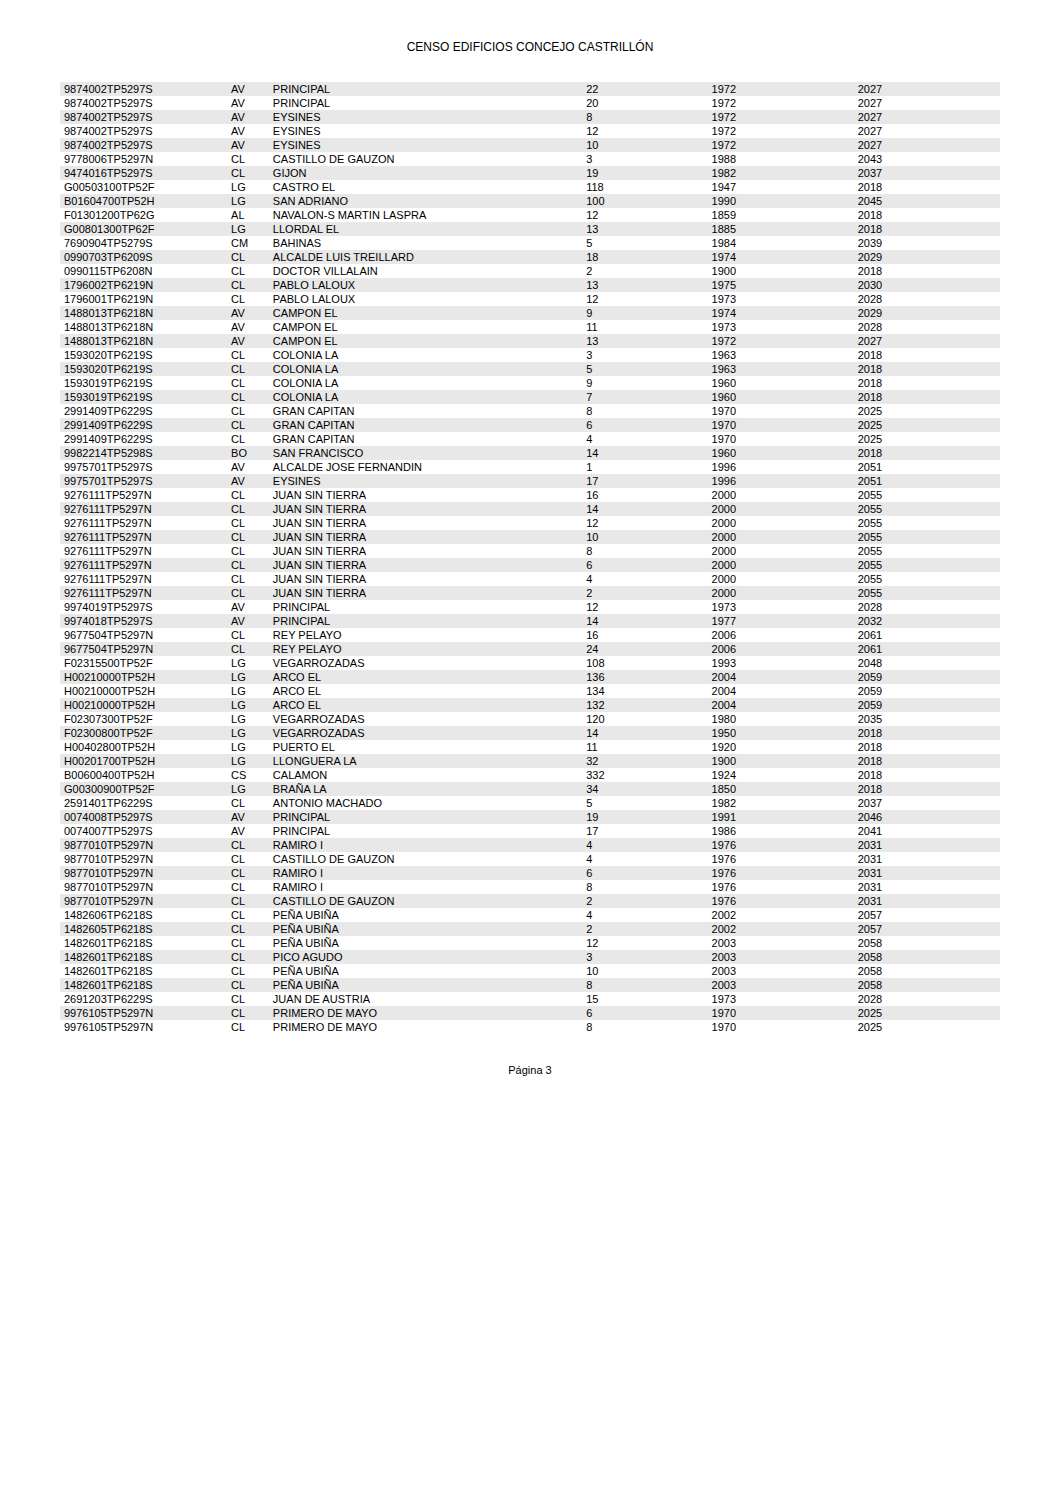CENSO EDIFICIOS CONCEJO CASTRILLÓN
| 9874002TP5297S | AV | PRINCIPAL | 22 | 1972 | 2027 |
| 9874002TP5297S | AV | PRINCIPAL | 20 | 1972 | 2027 |
| 9874002TP5297S | AV | EYSINES | 8 | 1972 | 2027 |
| 9874002TP5297S | AV | EYSINES | 12 | 1972 | 2027 |
| 9874002TP5297S | AV | EYSINES | 10 | 1972 | 2027 |
| 9778006TP5297N | CL | CASTILLO DE GAUZON | 3 | 1988 | 2043 |
| 9474016TP5297S | CL | GIJON | 19 | 1982 | 2037 |
| G00503100TP52F | LG | CASTRO EL | 118 | 1947 | 2018 |
| B01604700TP52H | LG | SAN ADRIANO | 100 | 1990 | 2045 |
| F01301200TP62G | AL | NAVALON-S MARTIN LASPRA | 12 | 1859 | 2018 |
| G00801300TP62F | LG | LLORDAL EL | 13 | 1885 | 2018 |
| 7690904TP5279S | CM | BAHINAS | 5 | 1984 | 2039 |
| 0990703TP6209S | CL | ALCALDE LUIS TREILLARD | 18 | 1974 | 2029 |
| 0990115TP6208N | CL | DOCTOR VILLALAIN | 2 | 1900 | 2018 |
| 1796002TP6219N | CL | PABLO LALOUX | 13 | 1975 | 2030 |
| 1796001TP6219N | CL | PABLO LALOUX | 12 | 1973 | 2028 |
| 1488013TP6218N | AV | CAMPON EL | 9 | 1974 | 2029 |
| 1488013TP6218N | AV | CAMPON EL | 11 | 1973 | 2028 |
| 1488013TP6218N | AV | CAMPON EL | 13 | 1972 | 2027 |
| 1593020TP6219S | CL | COLONIA LA | 3 | 1963 | 2018 |
| 1593020TP6219S | CL | COLONIA LA | 5 | 1963 | 2018 |
| 1593019TP6219S | CL | COLONIA LA | 9 | 1960 | 2018 |
| 1593019TP6219S | CL | COLONIA LA | 7 | 1960 | 2018 |
| 2991409TP6229S | CL | GRAN CAPITAN | 8 | 1970 | 2025 |
| 2991409TP6229S | CL | GRAN CAPITAN | 6 | 1970 | 2025 |
| 2991409TP6229S | CL | GRAN CAPITAN | 4 | 1970 | 2025 |
| 9982214TP5298S | BO | SAN FRANCISCO | 14 | 1960 | 2018 |
| 9975701TP5297S | AV | ALCALDE JOSE FERNANDIN | 1 | 1996 | 2051 |
| 9975701TP5297S | AV | EYSINES | 17 | 1996 | 2051 |
| 9276111TP5297N | CL | JUAN SIN TIERRA | 16 | 2000 | 2055 |
| 9276111TP5297N | CL | JUAN SIN TIERRA | 14 | 2000 | 2055 |
| 9276111TP5297N | CL | JUAN SIN TIERRA | 12 | 2000 | 2055 |
| 9276111TP5297N | CL | JUAN SIN TIERRA | 10 | 2000 | 2055 |
| 9276111TP5297N | CL | JUAN SIN TIERRA | 8 | 2000 | 2055 |
| 9276111TP5297N | CL | JUAN SIN TIERRA | 6 | 2000 | 2055 |
| 9276111TP5297N | CL | JUAN SIN TIERRA | 4 | 2000 | 2055 |
| 9276111TP5297N | CL | JUAN SIN TIERRA | 2 | 2000 | 2055 |
| 9974019TP5297S | AV | PRINCIPAL | 12 | 1973 | 2028 |
| 9974018TP5297S | AV | PRINCIPAL | 14 | 1977 | 2032 |
| 9677504TP5297N | CL | REY PELAYO | 16 | 2006 | 2061 |
| 9677504TP5297N | CL | REY PELAYO | 24 | 2006 | 2061 |
| F02315500TP52F | LG | VEGARROZADAS | 108 | 1993 | 2048 |
| H00210000TP52H | LG | ARCO EL | 136 | 2004 | 2059 |
| H00210000TP52H | LG | ARCO EL | 134 | 2004 | 2059 |
| H00210000TP52H | LG | ARCO EL | 132 | 2004 | 2059 |
| F02307300TP52F | LG | VEGARROZADAS | 120 | 1980 | 2035 |
| F02300800TP52F | LG | VEGARROZADAS | 14 | 1950 | 2018 |
| H00402800TP52H | LG | PUERTO EL | 11 | 1920 | 2018 |
| H00201700TP52H | LG | LLONGUERA LA | 32 | 1900 | 2018 |
| B00600400TP52H | CS | CALAMON | 332 | 1924 | 2018 |
| G00300900TP52F | LG | BRAÑA LA | 34 | 1850 | 2018 |
| 2591401TP6229S | CL | ANTONIO MACHADO | 5 | 1982 | 2037 |
| 0074008TP5297S | AV | PRINCIPAL | 19 | 1991 | 2046 |
| 0074007TP5297S | AV | PRINCIPAL | 17 | 1986 | 2041 |
| 9877010TP5297N | CL | RAMIRO I | 4 | 1976 | 2031 |
| 9877010TP5297N | CL | CASTILLO DE GAUZON | 4 | 1976 | 2031 |
| 9877010TP5297N | CL | RAMIRO I | 6 | 1976 | 2031 |
| 9877010TP5297N | CL | RAMIRO I | 8 | 1976 | 2031 |
| 9877010TP5297N | CL | CASTILLO DE GAUZON | 2 | 1976 | 2031 |
| 1482606TP6218S | CL | PEÑA UBIÑA | 4 | 2002 | 2057 |
| 1482605TP6218S | CL | PEÑA UBIÑA | 2 | 2002 | 2057 |
| 1482601TP6218S | CL | PEÑA UBIÑA | 12 | 2003 | 2058 |
| 1482601TP6218S | CL | PICO AGUDO | 3 | 2003 | 2058 |
| 1482601TP6218S | CL | PEÑA UBIÑA | 10 | 2003 | 2058 |
| 1482601TP6218S | CL | PEÑA UBIÑA | 8 | 2003 | 2058 |
| 2691203TP6229S | CL | JUAN DE AUSTRIA | 15 | 1973 | 2028 |
| 9976105TP5297N | CL | PRIMERO DE MAYO | 6 | 1970 | 2025 |
| 9976105TP5297N | CL | PRIMERO DE MAYO | 8 | 1970 | 2025 |
Página 3